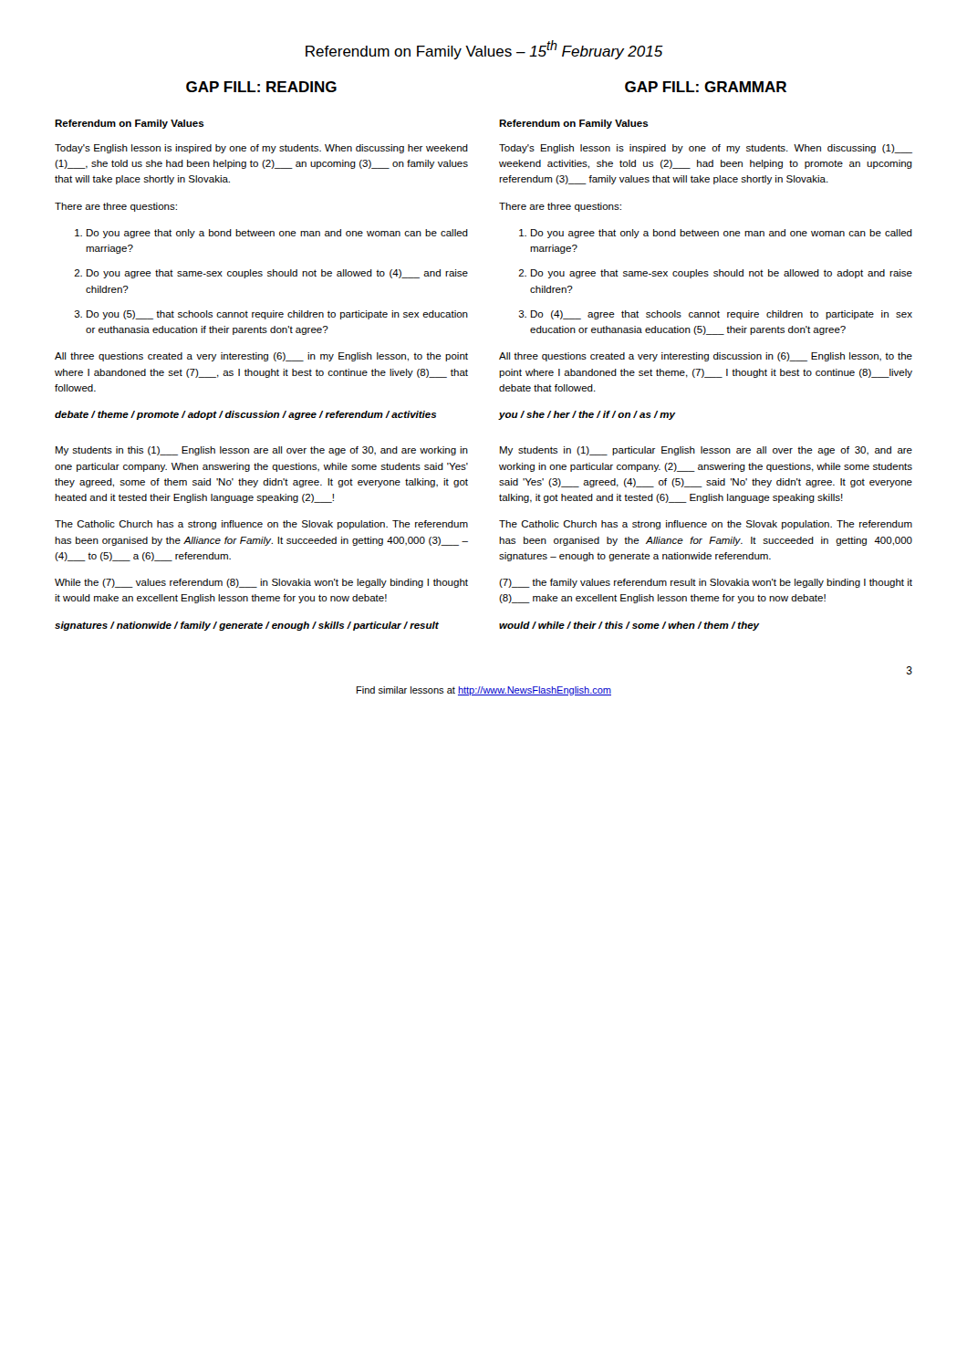Referendum on Family Values – 15th February 2015
GAP FILL: READING
Referendum on Family Values
Today's English lesson is inspired by one of my students. When discussing her weekend (1)___, she told us she had been helping to (2)___ an upcoming (3)___ on family values that will take place shortly in Slovakia.
There are three questions:
Do you agree that only a bond between one man and one woman can be called marriage?
Do you agree that same-sex couples should not be allowed to (4)___ and raise children?
Do you (5)___ that schools cannot require children to participate in sex education or euthanasia education if their parents don't agree?
All three questions created a very interesting (6)___ in my English lesson, to the point where I abandoned the set (7)___, as I thought it best to continue the lively (8)___ that followed.
debate / theme / promote / adopt / discussion / agree / referendum / activities
My students in this (1)___ English lesson are all over the age of 30, and are working in one particular company. When answering the questions, while some students said 'Yes' they agreed, some of them said 'No' they didn't agree. It got everyone talking, it got heated and it tested their English language speaking (2)___!
The Catholic Church has a strong influence on the Slovak population. The referendum has been organised by the Alliance for Family. It succeeded in getting 400,000 (3)___ – (4)___ to (5)___ a (6)___ referendum.
While the (7)___ values referendum (8)___ in Slovakia won't be legally binding I thought it would make an excellent English lesson theme for you to now debate!
signatures / nationwide / family / generate / enough / skills / particular / result
GAP FILL: GRAMMAR
Referendum on Family Values
Today's English lesson is inspired by one of my students. When discussing (1)___ weekend activities, she told us (2)___ had been helping to promote an upcoming referendum (3)___ family values that will take place shortly in Slovakia.
There are three questions:
Do you agree that only a bond between one man and one woman can be called marriage?
Do you agree that same-sex couples should not be allowed to adopt and raise children?
Do (4)___ agree that schools cannot require children to participate in sex education or euthanasia education (5)___ their parents don't agree?
All three questions created a very interesting discussion in (6)___ English lesson, to the point where I abandoned the set theme, (7)___ I thought it best to continue (8)___lively debate that followed.
you / she / her / the / if / on / as / my
My students in (1)___ particular English lesson are all over the age of 30, and are working in one particular company. (2)___ answering the questions, while some students said 'Yes' (3)___ agreed, (4)___ of (5)___ said 'No' they didn't agree. It got everyone talking, it got heated and it tested (6)___ English language speaking skills!
The Catholic Church has a strong influence on the Slovak population. The referendum has been organised by the Alliance for Family. It succeeded in getting 400,000 signatures – enough to generate a nationwide referendum.
(7)___ the family values referendum result in Slovakia won't be legally binding I thought it (8)___ make an excellent English lesson theme for you to now debate!
would / while / their / this / some / when / them / they
3
Find similar lessons at http://www.NewsFlashEnglish.com